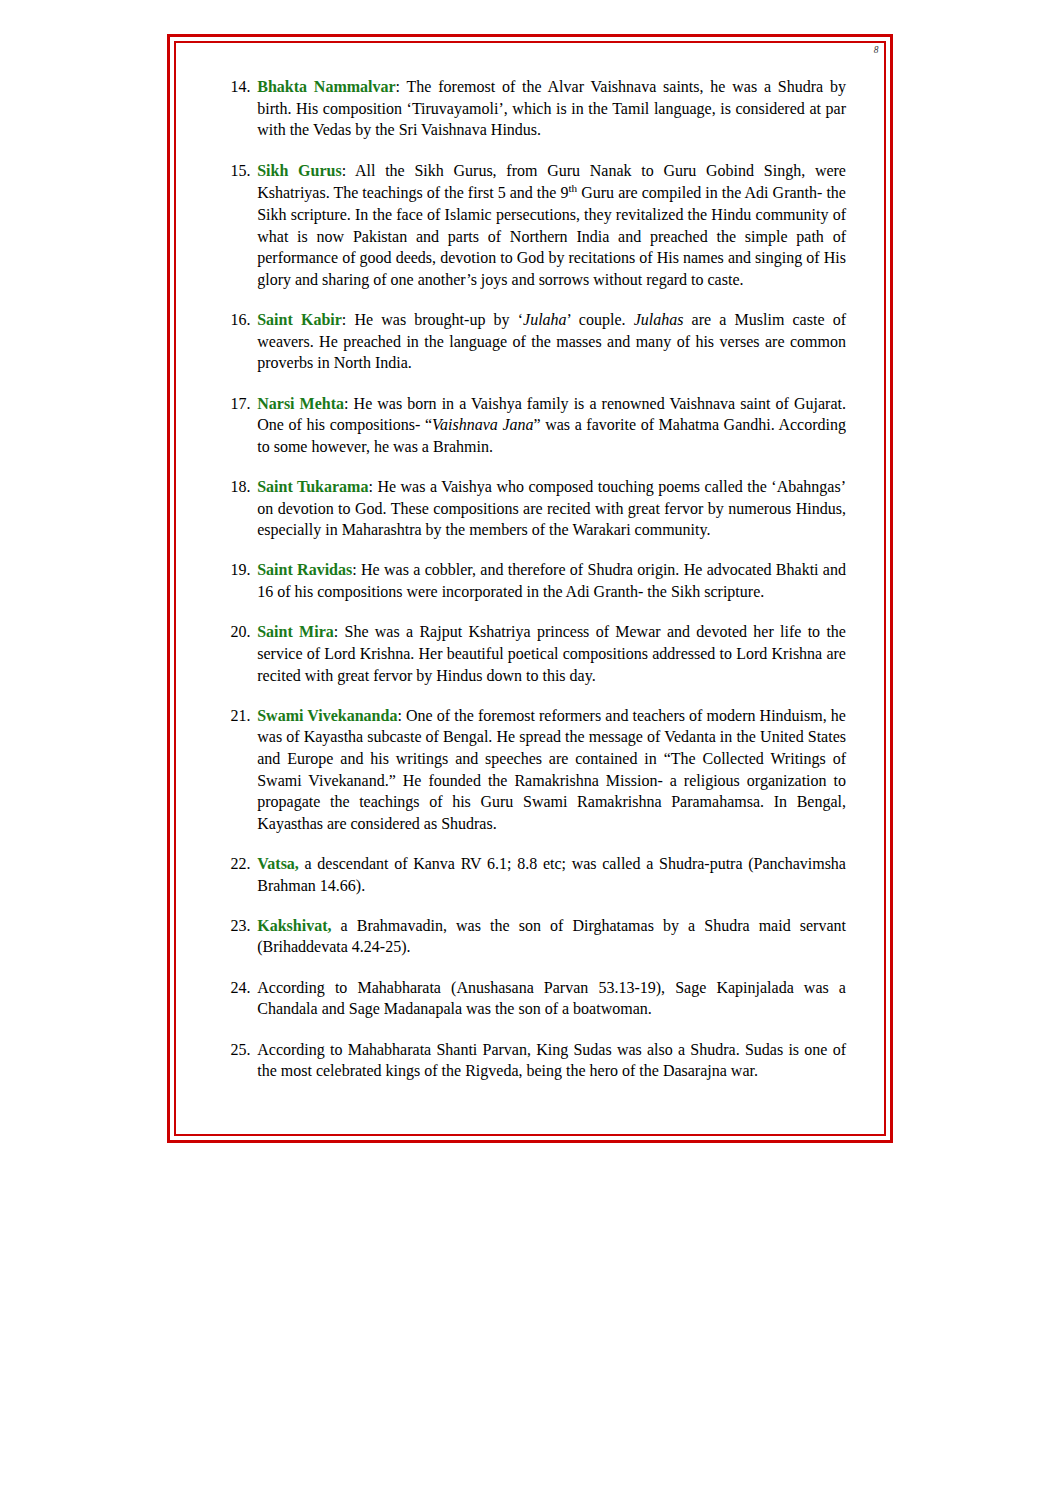8
Bhakta Nammalvar: The foremost of the Alvar Vaishnava saints, he was a Shudra by birth. His composition ‘Tiruvayamoli’, which is in the Tamil language, is considered at par with the Vedas by the Sri Vaishnava Hindus.
Sikh Gurus: All the Sikh Gurus, from Guru Nanak to Guru Gobind Singh, were Kshatriyas. The teachings of the first 5 and the 9th Guru are compiled in the Adi Granth- the Sikh scripture. In the face of Islamic persecutions, they revitalized the Hindu community of what is now Pakistan and parts of Northern India and preached the simple path of performance of good deeds, devotion to God by recitations of His names and singing of His glory and sharing of one another’s joys and sorrows without regard to caste.
Saint Kabir: He was brought-up by ‘Julaha’ couple. Julahas are a Muslim caste of weavers. He preached in the language of the masses and many of his verses are common proverbs in North India.
Narsi Mehta: He was born in a Vaishya family is a renowned Vaishnava saint of Gujarat. One of his compositions- “Vaishnava Jana” was a favorite of Mahatma Gandhi. According to some however, he was a Brahmin.
Saint Tukarama: He was a Vaishya who composed touching poems called the ‘Abahngas’ on devotion to God. These compositions are recited with great fervor by numerous Hindus, especially in Maharashtra by the members of the Warakari community.
Saint Ravidas: He was a cobbler, and therefore of Shudra origin. He advocated Bhakti and 16 of his compositions were incorporated in the Adi Granth- the Sikh scripture.
Saint Mira: She was a Rajput Kshatriya princess of Mewar and devoted her life to the service of Lord Krishna. Her beautiful poetical compositions addressed to Lord Krishna are recited with great fervor by Hindus down to this day.
Swami Vivekananda: One of the foremost reformers and teachers of modern Hinduism, he was of Kayastha subcaste of Bengal. He spread the message of Vedanta in the United States and Europe and his writings and speeches are contained in “The Collected Writings of Swami Vivekanand.” He founded the Ramakrishna Mission- a religious organization to propagate the teachings of his Guru Swami Ramakrishna Paramahamsa. In Bengal, Kayasthas are considered as Shudras.
Vatsa, a descendant of Kanva RV 6.1; 8.8 etc; was called a Shudra-putra (Panchavimsha Brahman 14.66).
Kakshivat, a Brahmavadin, was the son of Dirghatamas by a Shudra maid servant (Brihaddevata 4.24-25).
According to Mahabharata (Anushasana Parvan 53.13-19), Sage Kapinjalada was a Chandala and Sage Madanapala was the son of a boatwoman.
According to Mahabharata Shanti Parvan, King Sudas was also a Shudra. Sudas is one of the most celebrated kings of the Rigveda, being the hero of the Dasarajna war.